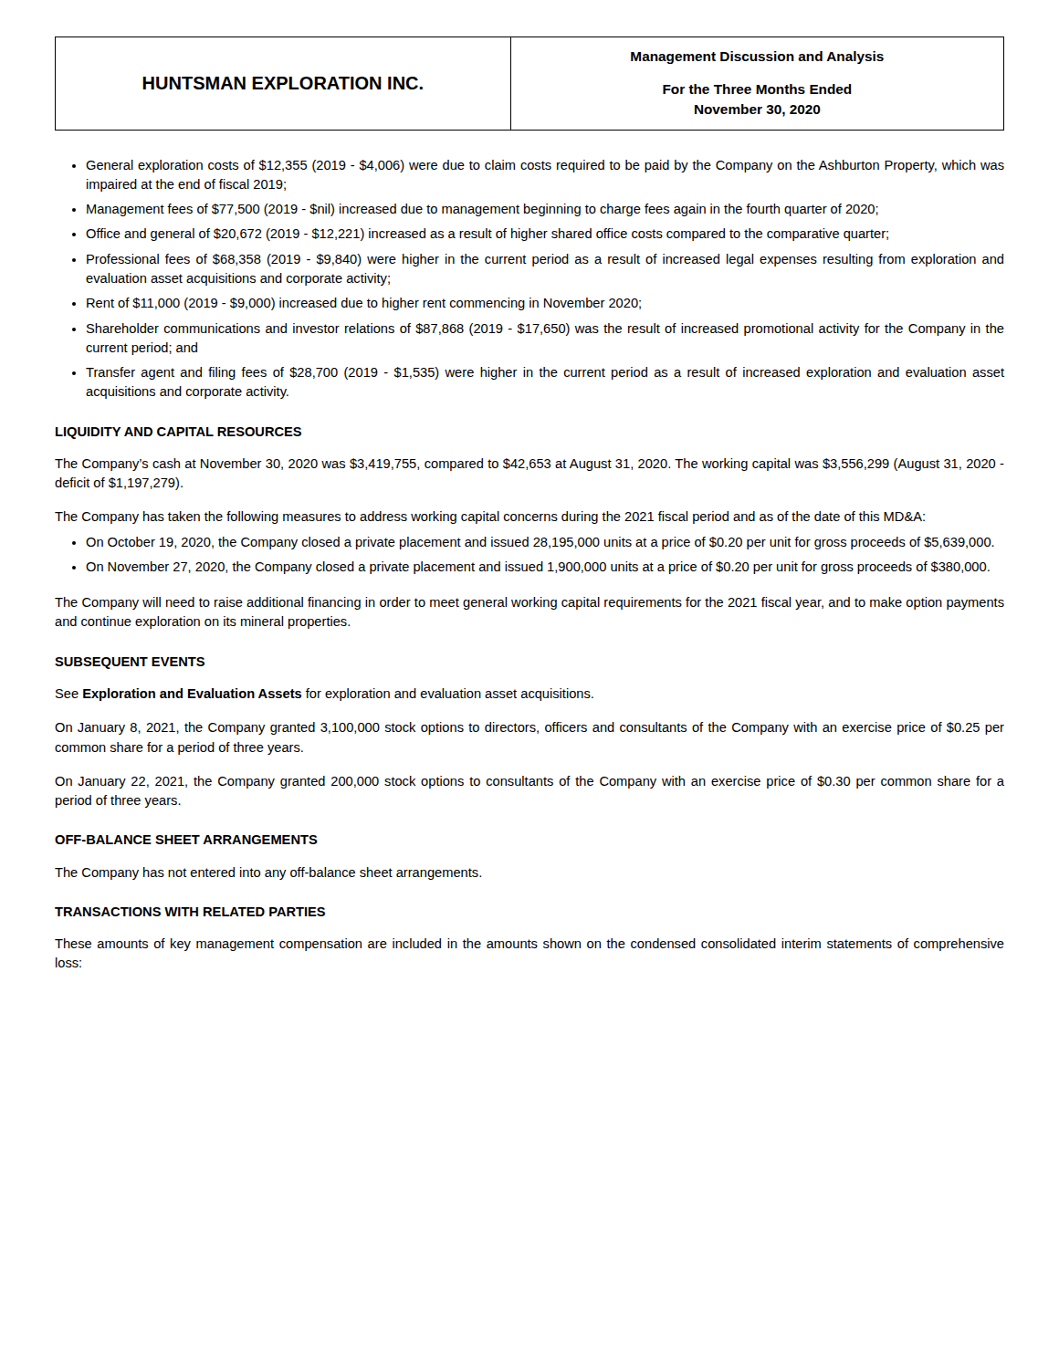| HUNTSMAN EXPLORATION INC. | Management Discussion and Analysis For the Three Months Ended November 30, 2020 |
General exploration costs of $12,355 (2019 - $4,006) were due to claim costs required to be paid by the Company on the Ashburton Property, which was impaired at the end of fiscal 2019;
Management fees of $77,500 (2019 - $nil) increased due to management beginning to charge fees again in the fourth quarter of 2020;
Office and general of $20,672 (2019 - $12,221) increased as a result of higher shared office costs compared to the comparative quarter;
Professional fees of $68,358 (2019 - $9,840) were higher in the current period as a result of increased legal expenses resulting from exploration and evaluation asset acquisitions and corporate activity;
Rent of $11,000 (2019 - $9,000) increased due to higher rent commencing in November 2020;
Shareholder communications and investor relations of $87,868 (2019 - $17,650) was the result of increased promotional activity for the Company in the current period; and
Transfer agent and filing fees of $28,700 (2019 - $1,535) were higher in the current period as a result of increased exploration and evaluation asset acquisitions and corporate activity.
LIQUIDITY AND CAPITAL RESOURCES
The Company’s cash at November 30, 2020 was $3,419,755, compared to $42,653 at August 31, 2020. The working capital was $3,556,299 (August 31, 2020 - deficit of $1,197,279).
The Company has taken the following measures to address working capital concerns during the 2021 fiscal period and as of the date of this MD&A:
On October 19, 2020, the Company closed a private placement and issued 28,195,000 units at a price of $0.20 per unit for gross proceeds of $5,639,000.
On November 27, 2020, the Company closed a private placement and issued 1,900,000 units at a price of $0.20 per unit for gross proceeds of $380,000.
The Company will need to raise additional financing in order to meet general working capital requirements for the 2021 fiscal year, and to make option payments and continue exploration on its mineral properties.
SUBSEQUENT EVENTS
See Exploration and Evaluation Assets for exploration and evaluation asset acquisitions.
On January 8, 2021, the Company granted 3,100,000 stock options to directors, officers and consultants of the Company with an exercise price of $0.25 per common share for a period of three years.
On January 22, 2021, the Company granted 200,000 stock options to consultants of the Company with an exercise price of $0.30 per common share for a period of three years.
OFF-BALANCE SHEET ARRANGEMENTS
The Company has not entered into any off-balance sheet arrangements.
TRANSACTIONS WITH RELATED PARTIES
These amounts of key management compensation are included in the amounts shown on the condensed consolidated interim statements of comprehensive loss: